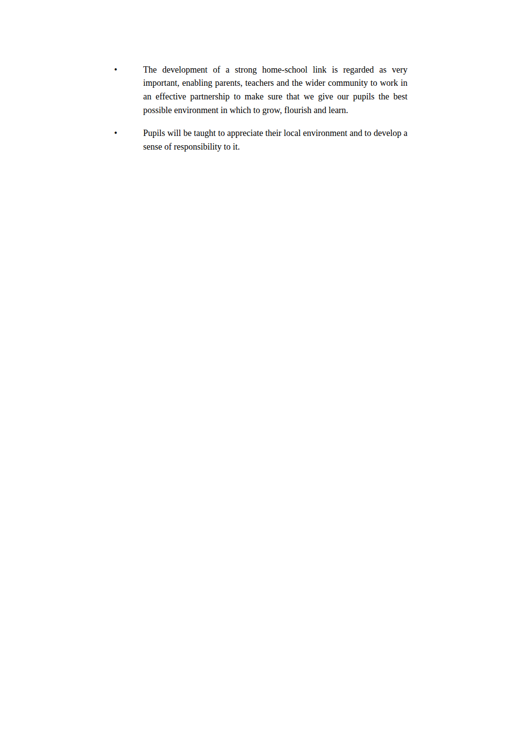• The development of a strong home-school link is regarded as very important, enabling parents, teachers and the wider community to work in an effective partnership to make sure that we give our pupils the best possible environment in which to grow, flourish and learn.
• Pupils will be taught to appreciate their local environment and to develop a sense of responsibility to it.